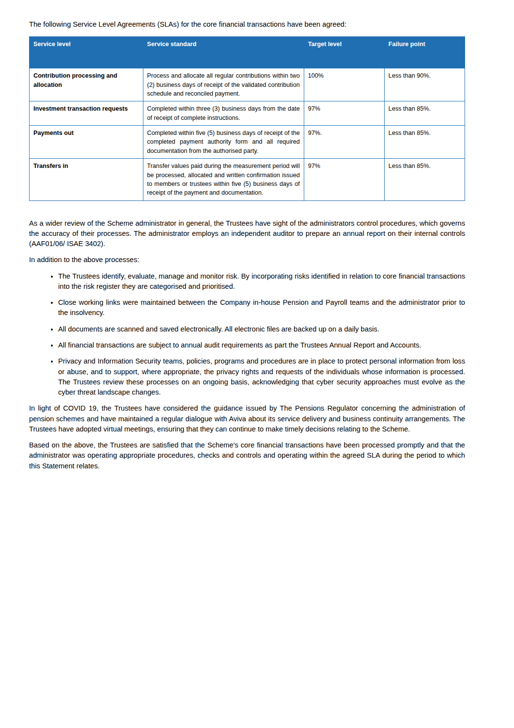The following Service Level Agreements (SLAs) for the core financial transactions have been agreed:
| Service level | Service standard | Target level | Failure point |
| --- | --- | --- | --- |
| Contribution processing and allocation | Process and allocate all regular contributions within two (2) business days of receipt of the validated contribution schedule and reconciled payment. | 100% | Less than 90%. |
| Investment transaction requests | Completed within three (3) business days from the date of receipt of complete instructions. | 97% | Less than 85%. |
| Payments out | Completed within five (5) business days of receipt of the completed payment authority form and all required documentation from the authorised party. | 97%. | Less than 85%. |
| Transfers in | Transfer values paid during the measurement period will be processed, allocated and written confirmation issued to members or trustees within five (5) business days of receipt of the payment and documentation. | 97% | Less than 85%. |
As a wider review of the Scheme administrator in general, the Trustees have sight of the administrators control procedures, which governs the accuracy of their processes. The administrator employs an independent auditor to prepare an annual report on their internal controls (AAF01/06/ ISAE 3402).
In addition to the above processes:
The Trustees identify, evaluate, manage and monitor risk. By incorporating risks identified in relation to core financial transactions into the risk register they are categorised and prioritised.
Close working links were maintained between the Company in-house Pension and Payroll teams and the administrator prior to the insolvency.
All documents are scanned and saved electronically. All electronic files are backed up on a daily basis.
All financial transactions are subject to annual audit requirements as part the Trustees Annual Report and Accounts.
Privacy and Information Security teams, policies, programs and procedures are in place to protect personal information from loss or abuse, and to support, where appropriate, the privacy rights and requests of the individuals whose information is processed. The Trustees review these processes on an ongoing basis, acknowledging that cyber security approaches must evolve as the cyber threat landscape changes.
In light of COVID 19, the Trustees have considered the guidance issued by The Pensions Regulator concerning the administration of pension schemes and have maintained a regular dialogue with Aviva about its service delivery and business continuity arrangements. The Trustees have adopted virtual meetings, ensuring that they can continue to make timely decisions relating to the Scheme.
Based on the above, the Trustees are satisfied that the Scheme's core financial transactions have been processed promptly and that the administrator was operating appropriate procedures, checks and controls and operating within the agreed SLA during the period to which this Statement relates.